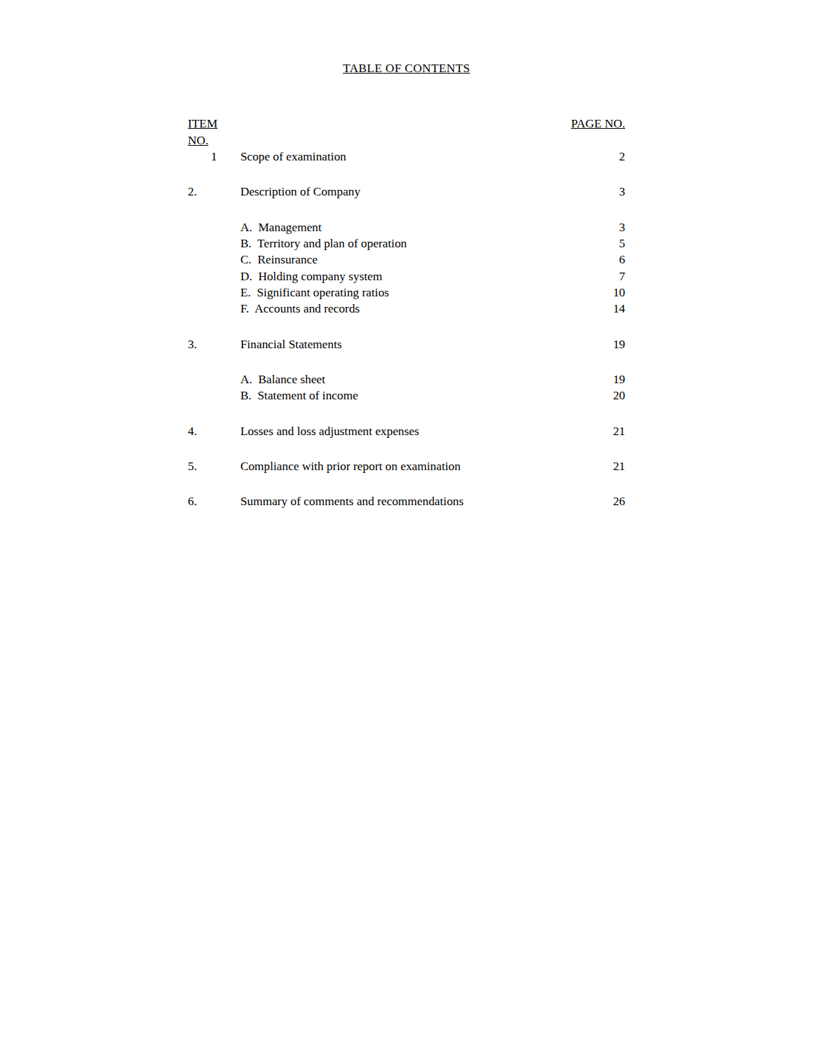TABLE OF CONTENTS
| ITEM NO. | | PAGE NO. |
| 1 | Scope of examination | 2 |
| 2. | Description of Company | 3 |
| | A. Management | 3 |
| | B. Territory and plan of operation | 5 |
| | C. Reinsurance | 6 |
| | D. Holding company system | 7 |
| | E. Significant operating ratios | 10 |
| | F. Accounts and records | 14 |
| 3. | Financial Statements | 19 |
| | A. Balance sheet | 19 |
| | B. Statement of income | 20 |
| 4. | Losses and loss adjustment expenses | 21 |
| 5. | Compliance with prior report on examination | 21 |
| 6. | Summary of comments and recommendations | 26 |